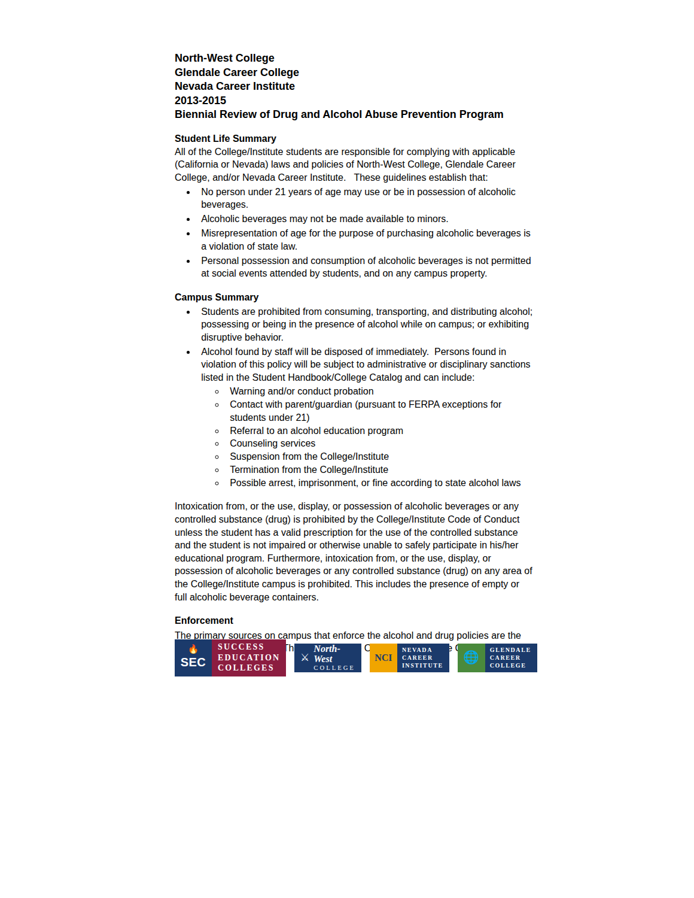North-West College Glendale Career College Nevada Career Institute 2013-2015 Biennial Review of Drug and Alcohol Abuse Prevention Program
Student Life Summary
All of the College/Institute students are responsible for complying with applicable (California or Nevada) laws and policies of North-West College, Glendale Career College, and/or Nevada Career Institute. These guidelines establish that:
No person under 21 years of age may use or be in possession of alcoholic beverages.
Alcoholic beverages may not be made available to minors.
Misrepresentation of age for the purpose of purchasing alcoholic beverages is a violation of state law.
Personal possession and consumption of alcoholic beverages is not permitted at social events attended by students, and on any campus property.
Campus Summary
Students are prohibited from consuming, transporting, and distributing alcohol; possessing or being in the presence of alcohol while on campus; or exhibiting disruptive behavior.
Alcohol found by staff will be disposed of immediately. Persons found in violation of this policy will be subject to administrative or disciplinary sanctions listed in the Student Handbook/College Catalog and can include:
Warning and/or conduct probation
Contact with parent/guardian (pursuant to FERPA exceptions for students under 21)
Referral to an alcohol education program
Counseling services
Suspension from the College/Institute
Termination from the College/Institute
Possible arrest, imprisonment, or fine according to state alcohol laws
Intoxication from, or the use, display, or possession of alcoholic beverages or any controlled substance (drug) is prohibited by the College/Institute Code of Conduct unless the student has a valid prescription for the use of the controlled substance and the student is not impaired or otherwise unable to safely participate in his/her educational program. Furthermore, intoxication from, or the use, display, or possession of alcoholic beverages or any controlled substance (drug) on any area of the College/Institute campus is prohibited. This includes the presence of empty or full alcoholic beverage containers.
Enforcement
The primary sources on campus that enforce the alcohol and drug policies are the Security Team Members. The Administrative Office works with the Campus Directors to handle
🔥SEC
Success Education Colleges
⚔
North-West College
NCI
Nevada Career Institute
🌐
Glendale Career College